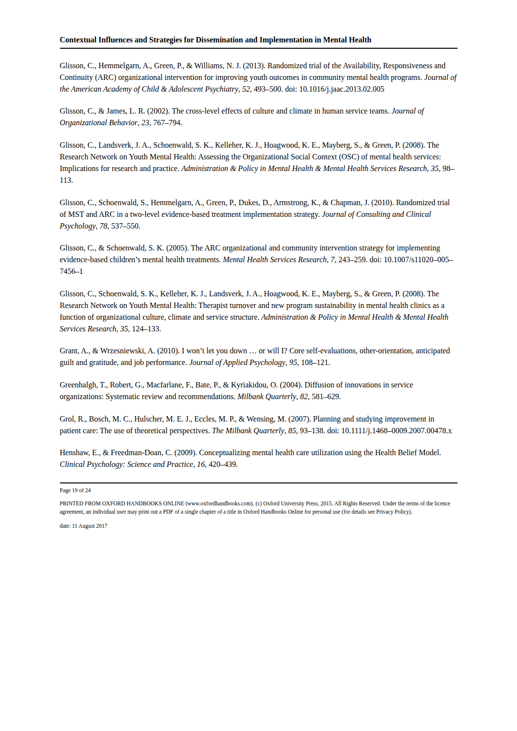Contextual Influences and Strategies for Dissemination and Implementation in Mental Health
Glisson, C., Hemmelgarn, A., Green, P., & Williams, N. J. (2013). Randomized trial of the Availability, Responsiveness and Continuity (ARC) organizational intervention for improving youth outcomes in community mental health programs. Journal of the American Academy of Child & Adolescent Psychiatry, 52, 493–500. doi: 10.1016/j.jaac.2013.02.005
Glisson, C., & James, L. R. (2002). The cross-level effects of culture and climate in human service teams. Journal of Organizational Behavior, 23, 767–794.
Glisson, C., Landsverk, J. A., Schoenwald, S. K., Kelleher, K. J., Hoagwood, K. E., Mayberg, S., & Green, P. (2008). The Research Network on Youth Mental Health: Assessing the Organizational Social Context (OSC) of mental health services: Implications for research and practice. Administration & Policy in Mental Health & Mental Health Services Research, 35, 98–113.
Glisson, C., Schoenwald, S., Hemmelgarn, A., Green, P., Dukes, D., Armstrong, K., & Chapman, J. (2010). Randomized trial of MST and ARC in a two-level evidence-based treatment implementation strategy. Journal of Consulting and Clinical Psychology, 78, 537–550.
Glisson, C., & Schoenwald, S. K. (2005). The ARC organizational and community intervention strategy for implementing evidence-based children’s mental health treatments. Mental Health Services Research, 7, 243–259. doi: 10.1007/s11020–005–7456–1
Glisson, C., Schoenwald, S. K., Kelleher, K. J., Landsverk, J. A., Hoagwood, K. E., Mayberg, S., & Green, P. (2008). The Research Network on Youth Mental Health: Therapist turnover and new program sustainability in mental health clinics as a function of organizational culture, climate and service structure. Administration & Policy in Mental Health & Mental Health Services Research, 35, 124–133.
Grant, A., & Wrzesniewski, A. (2010). I won’t let you down … or will I? Core self-evaluations, other-orientation, anticipated guilt and gratitude, and job performance. Journal of Applied Psychology, 95, 108–121.
Greenhalgh, T., Robert, G., Macfarlane, F., Bate, P., & Kyriakidou, O. (2004). Diffusion of innovations in service organizations: Systematic review and recommendations. Milbank Quarterly, 82, 581–629.
Grol, R., Bosch, M. C., Hulscher, M. E. J., Eccles, M. P., & Wensing, M. (2007). Planning and studying improvement in patient care: The use of theoretical perspectives. The Milbank Quarterly, 85, 93–138. doi: 10.1111/j.1468–0009.2007.00478.x
Henshaw, E., & Freedman-Doan, C. (2009). Conceptualizing mental health care utilization using the Health Belief Model. Clinical Psychology: Science and Practice, 16, 420–439.
Page 19 of 24
PRINTED FROM OXFORD HANDBOOKS ONLINE (www.oxfordhandbooks.com). (c) Oxford University Press, 2015. All Rights Reserved. Under the terms of the licence agreement, an individual user may print out a PDF of a single chapter of a title in Oxford Handbooks Online for personal use (for details see Privacy Policy).
date: 11 August 2017